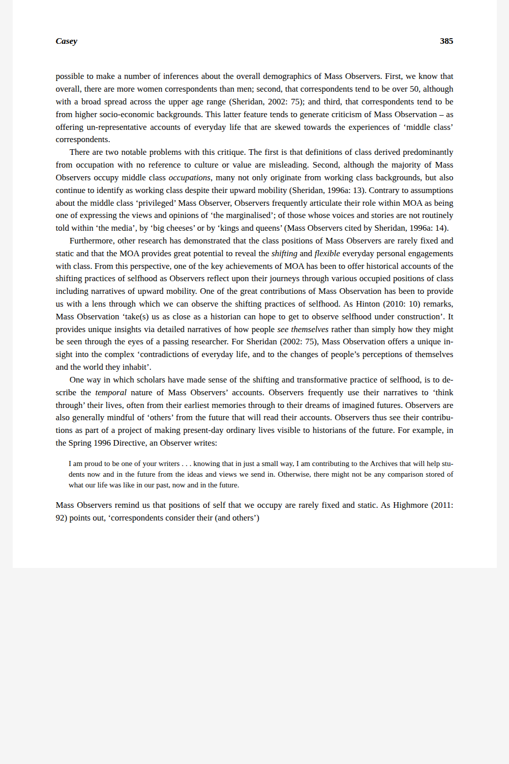Casey 385
possible to make a number of inferences about the overall demographics of Mass Observers. First, we know that overall, there are more women correspondents than men; second, that correspondents tend to be over 50, although with a broad spread across the upper age range (Sheridan, 2002: 75); and third, that correspondents tend to be from higher socio-economic backgrounds. This latter feature tends to generate criticism of Mass Observation – as offering un-representative accounts of everyday life that are skewed towards the experiences of ‘middle class’ correspondents.
There are two notable problems with this critique. The first is that definitions of class derived predominantly from occupation with no reference to culture or value are misleading. Second, although the majority of Mass Observers occupy middle class occupations, many not only originate from working class backgrounds, but also continue to identify as working class despite their upward mobility (Sheridan, 1996a: 13). Contrary to assumptions about the middle class ‘privileged’ Mass Observer, Observers frequently articulate their role within MOA as being one of expressing the views and opinions of ‘the marginalised’; of those whose voices and stories are not routinely told within ‘the media’, by ‘big cheeses’ or by ‘kings and queens’ (Mass Observers cited by Sheridan, 1996a: 14).
Furthermore, other research has demonstrated that the class positions of Mass Observers are rarely fixed and static and that the MOA provides great potential to reveal the shifting and flexible everyday personal engagements with class. From this perspective, one of the key achievements of MOA has been to offer historical accounts of the shifting practices of selfhood as Observers reflect upon their journeys through various occupied positions of class including narratives of upward mobility. One of the great contributions of Mass Observation has been to provide us with a lens through which we can observe the shifting practices of selfhood. As Hinton (2010: 10) remarks, Mass Observation ‘take(s) us as close as a historian can hope to get to observe selfhood under construction’. It provides unique insights via detailed narratives of how people see themselves rather than simply how they might be seen through the eyes of a passing researcher. For Sheridan (2002: 75), Mass Observation offers a unique insight into the complex ‘contradictions of everyday life, and to the changes of people’s perceptions of themselves and the world they inhabit’.
One way in which scholars have made sense of the shifting and transformative practice of selfhood, is to describe the temporal nature of Mass Observers’ accounts. Observers frequently use their narratives to ‘think through’ their lives, often from their earliest memories through to their dreams of imagined futures. Observers are also generally mindful of ‘others’ from the future that will read their accounts. Observers thus see their contributions as part of a project of making present-day ordinary lives visible to historians of the future. For example, in the Spring 1996 Directive, an Observer writes:
I am proud to be one of your writers . . . knowing that in just a small way, I am contributing to the Archives that will help students now and in the future from the ideas and views we send in. Otherwise, there might not be any comparison stored of what our life was like in our past, now and in the future.
Mass Observers remind us that positions of self that we occupy are rarely fixed and static. As Highmore (2011: 92) points out, ‘correspondents consider their (and others’)